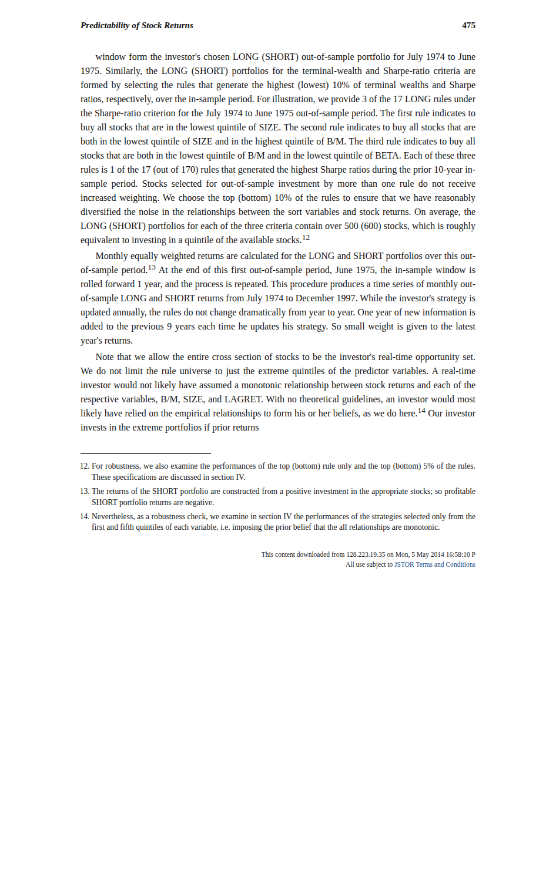Predictability of Stock Returns 475
window form the investor's chosen LONG (SHORT) out-of-sample portfolio for July 1974 to June 1975. Similarly, the LONG (SHORT) portfolios for the terminal-wealth and Sharpe-ratio criteria are formed by selecting the rules that generate the highest (lowest) 10% of terminal wealths and Sharpe ratios, respectively, over the in-sample period. For illustration, we provide 3 of the 17 LONG rules under the Sharpe-ratio criterion for the July 1974 to June 1975 out-of-sample period. The first rule indicates to buy all stocks that are in the lowest quintile of SIZE. The second rule indicates to buy all stocks that are both in the lowest quintile of SIZE and in the highest quintile of B/M. The third rule indicates to buy all stocks that are both in the lowest quintile of B/M and in the lowest quintile of BETA. Each of these three rules is 1 of the 17 (out of 170) rules that generated the highest Sharpe ratios during the prior 10-year in-sample period. Stocks selected for out-of-sample investment by more than one rule do not receive increased weighting. We choose the top (bottom) 10% of the rules to ensure that we have reasonably diversified the noise in the relationships between the sort variables and stock returns. On average, the LONG (SHORT) portfolios for each of the three criteria contain over 500 (600) stocks, which is roughly equivalent to investing in a quintile of the available stocks.12
Monthly equally weighted returns are calculated for the LONG and SHORT portfolios over this out-of-sample period.13 At the end of this first out-of-sample period, June 1975, the in-sample window is rolled forward 1 year, and the process is repeated. This procedure produces a time series of monthly out-of-sample LONG and SHORT returns from July 1974 to December 1997. While the investor's strategy is updated annually, the rules do not change dramatically from year to year. One year of new information is added to the previous 9 years each time he updates his strategy. So small weight is given to the latest year's returns.
Note that we allow the entire cross section of stocks to be the investor's real-time opportunity set. We do not limit the rule universe to just the extreme quintiles of the predictor variables. A real-time investor would not likely have assumed a monotonic relationship between stock returns and each of the respective variables, B/M, SIZE, and LAGRET. With no theoretical guidelines, an investor would most likely have relied on the empirical relationships to form his or her beliefs, as we do here.14 Our investor invests in the extreme portfolios if prior returns
For robustness, we also examine the performances of the top (bottom) rule only and the top (bottom) 5% of the rules. These specifications are discussed in section IV.
The returns of the SHORT portfolio are constructed from a positive investment in the appropriate stocks; so profitable SHORT portfolio returns are negative.
Nevertheless, as a robustness check, we examine in section IV the performances of the strategies selected only from the first and fifth quintiles of each variable, i.e. imposing the prior belief that the all relationships are monotonic.
This content downloaded from 128.223.19.35 on Mon, 5 May 2014 16:58:10 P
All use subject to JSTOR Terms and Conditions